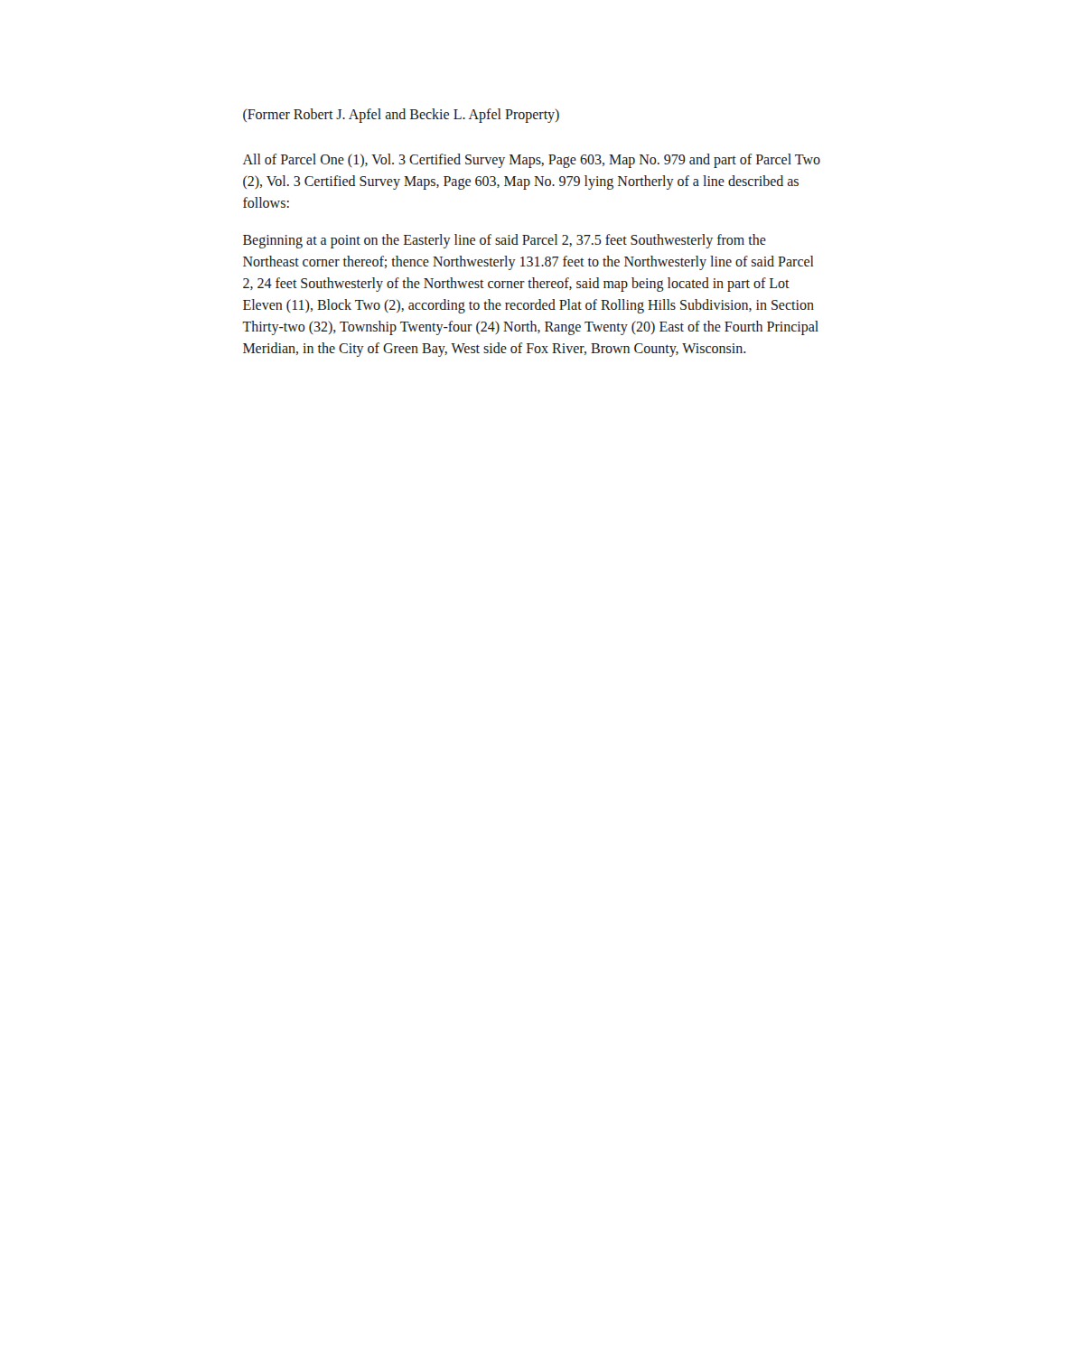(Former Robert J. Apfel and Beckie L. Apfel Property)
All of Parcel One (1), Vol. 3 Certified Survey Maps, Page 603, Map No. 979 and part of Parcel Two (2), Vol. 3 Certified Survey Maps, Page 603, Map No. 979 lying Northerly of a line described as follows:
Beginning at a point on the Easterly line of said Parcel 2, 37.5 feet Southwesterly from the Northeast corner thereof; thence Northwesterly 131.87 feet to the Northwesterly line of said Parcel 2, 24 feet Southwesterly of the Northwest corner thereof, said map being located in part of Lot Eleven (11), Block Two (2), according to the recorded Plat of Rolling Hills Subdivision, in Section Thirty-two (32), Township Twenty-four (24) North, Range Twenty (20) East of the Fourth Principal Meridian, in the City of Green Bay, West side of Fox River, Brown County, Wisconsin.